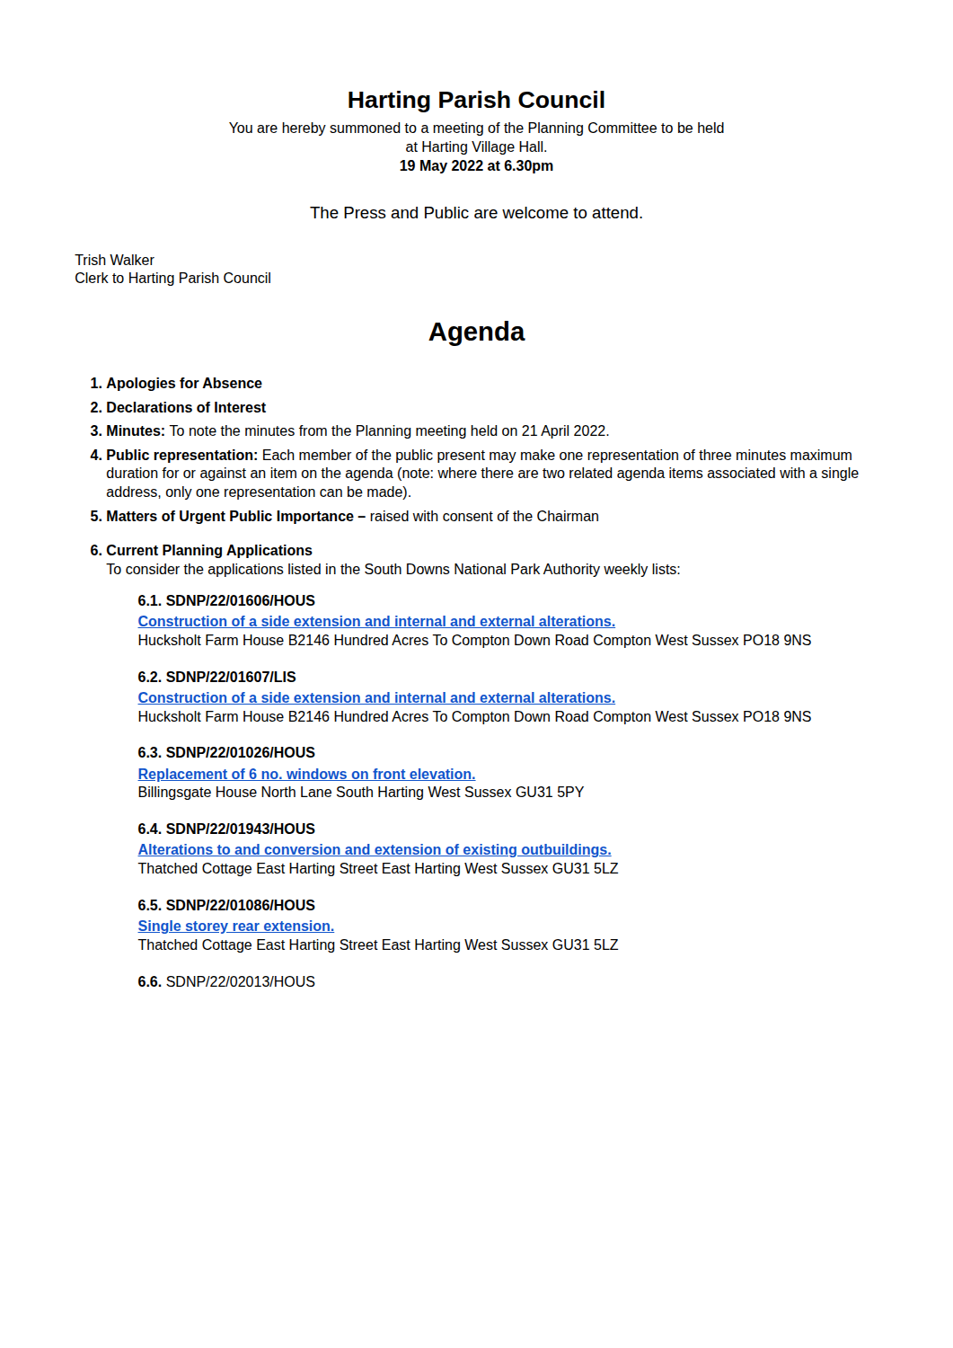Harting Parish Council
You are hereby summoned to a meeting of the Planning Committee to be held
at Harting Village Hall.
19 May 2022 at 6.30pm
The Press and Public are welcome to attend.
Trish Walker
Clerk to Harting Parish Council
Agenda
Apologies for Absence
Declarations of Interest
Minutes: To note the minutes from the Planning meeting held on 21 April 2022.
Public representation: Each member of the public present may make one representation of three minutes maximum duration for or against an item on the agenda (note: where there are two related agenda items associated with a single address, only one representation can be made).
Matters of Urgent Public Importance – raised with consent of the Chairman
Current Planning Applications
To consider the applications listed in the South Downs National Park Authority weekly lists:
SDNP/22/01606/HOUS Construction of a side extension and internal and external alterations. Hucksholt Farm House B2146 Hundred Acres To Compton Down Road Compton West Sussex PO18 9NS
SDNP/22/01607/LIS Construction of a side extension and internal and external alterations. Hucksholt Farm House B2146 Hundred Acres To Compton Down Road Compton West Sussex PO18 9NS
SDNP/22/01026/HOUS Replacement of 6 no. windows on front elevation. Billingsgate House North Lane South Harting West Sussex GU31 5PY
SDNP/22/01943/HOUS Alterations to and conversion and extension of existing outbuildings. Thatched Cottage East Harting Street East Harting West Sussex GU31 5LZ
SDNP/22/01086/HOUS Single storey rear extension. Thatched Cottage East Harting Street East Harting West Sussex GU31 5LZ
SDNP/22/02013/HOUS